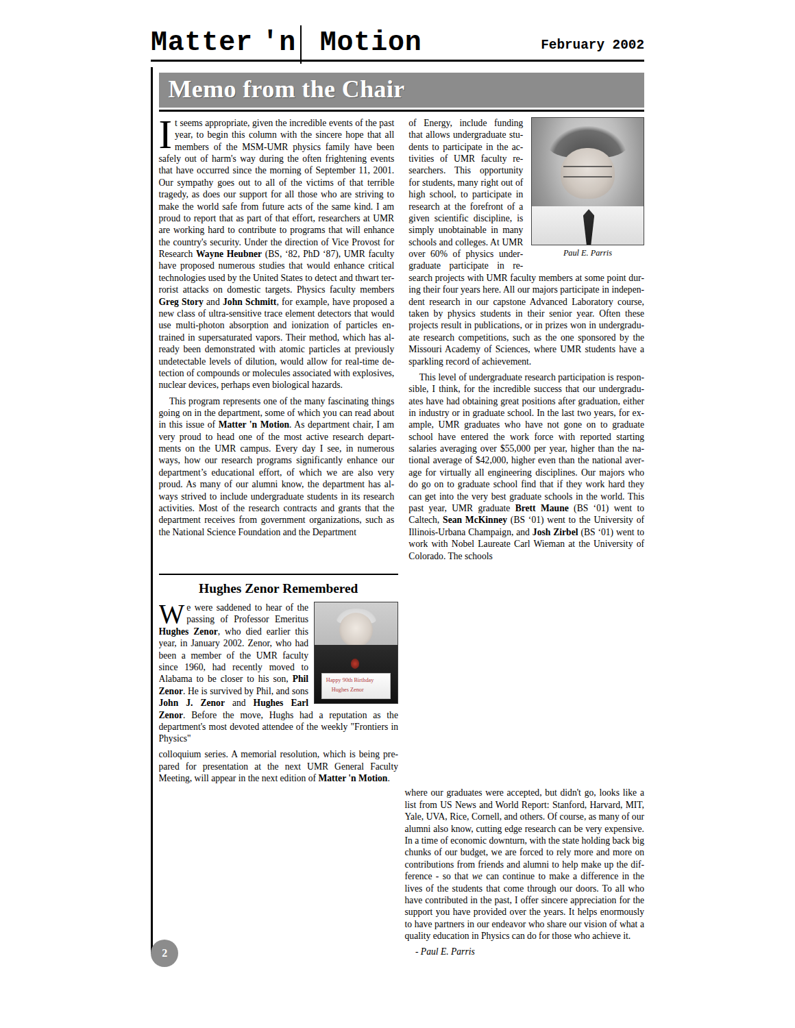Matter'n Motion
February 2002
Memo from the Chair
It seems appropriate, given the incredible events of the past year, to begin this column with the sincere hope that all members of the MSM-UMR physics family have been safely out of harm's way during the often frightening events that have occurred since the morning of September 11, 2001. Our sympathy goes out to all of the victims of that terrible tragedy, as does our support for all those who are striving to make the world safe from future acts of the same kind. I am proud to report that as part of that effort, researchers at UMR are working hard to contribute to programs that will enhance the country's security. Under the direction of Vice Provost for Research Wayne Heubner (BS, ‘82, PhD ‘87), UMR faculty have proposed numerous studies that would enhance critical technologies used by the United States to detect and thwart terrorist attacks on domestic targets. Physics faculty members Greg Story and John Schmitt, for example, have proposed a new class of ultra-sensitive trace element detectors that would use multi-photon absorption and ionization of particles entrained in supersaturated vapors. Their method, which has already been demonstrated with atomic particles at previously undetectable levels of dilution, would allow for real-time detection of compounds or molecules associated with explosives, nuclear devices, perhaps even biological hazards.
This program represents one of the many fascinating things going on in the department, some of which you can read about in this issue of Matter 'n Motion. As department chair, I am very proud to head one of the most active research departments on the UMR campus. Every day I see, in numerous ways, how our research programs significantly enhance our department’s educational effort, of which we are also very proud. As many of our alumni know, the department has always strived to include undergraduate students in its research activities. Most of the research contracts and grants that the department receives from government organizations, such as the National Science Foundation and the Department
Paul E. Parris
of Energy, include funding that allows undergraduate students to participate in the activities of UMR faculty researchers. This opportunity for students, many right out of high school, to participate in research at the forefront of a given scientific discipline, is simply unobtainable in many schools and colleges. At UMR over 60% of physics undergraduate participate in research projects with UMR faculty members at some point during their four years here. All our majors participate in independent research in our capstone Advanced Laboratory course, taken by physics students in their senior year. Often these projects result in publications, or in prizes won in undergraduate research competitions, such as the one sponsored by the Missouri Academy of Sciences, where UMR students have a sparkling record of achievement.
This level of undergraduate research participation is responsible, I think, for the incredible success that our undergraduates have had obtaining great positions after graduation, either in industry or in graduate school. In the last two years, for example, UMR graduates who have not gone on to graduate school have entered the work force with reported starting salaries averaging over $55,000 per year, higher than the national average of $42,000, higher even than the national average for virtually all engineering disciplines. Our majors who do go on to graduate school find that if they work hard they can get into the very best graduate schools in the world. This past year, UMR graduate Brett Maune (BS ‘01) went to Caltech, Sean McKinney (BS ‘01) went to the University of Illinois-Urbana Champaign, and Josh Zirbel (BS ‘01) went to work with Nobel Laureate Carl Wieman at the University of Colorado. The schools
Hughes Zenor Remembered
We were saddened to hear of the passing of Professor Emeritus Hughes Zenor, who died earlier this year, in January 2002. Zenor, who had been a member of the UMR faculty since 1960, had recently moved to Alabama to be closer to his son, Phil Zenor. He is survived by Phil, and sons John J. Zenor and Hughes Earl Zenor. Before the move, Hughs had a reputation as the department's most devoted attendee of the weekly "Frontiers in Physics"
colloquium series. A memorial resolution, which is being prepared for presentation at the next UMR General Faculty Meeting, will appear in the next edition of Matter 'n Motion.
where our graduates were accepted, but didn't go, looks like a list from US News and World Report: Stanford, Harvard, MIT, Yale, UVA, Rice, Cornell, and others. Of course, as many of our alumni also know, cutting edge research can be very expensive. In a time of economic downturn, with the state holding back big chunks of our budget, we are forced to rely more and more on contributions from friends and alumni to help make up the difference - so that we can continue to make a difference in the lives of the students that come through our doors. To all who have contributed in the past, I offer sincere appreciation for the support you have provided over the years. It helps enormously to have partners in our endeavor who share our vision of what a quality education in Physics can do for those who achieve it.
- Paul E. Parris
2